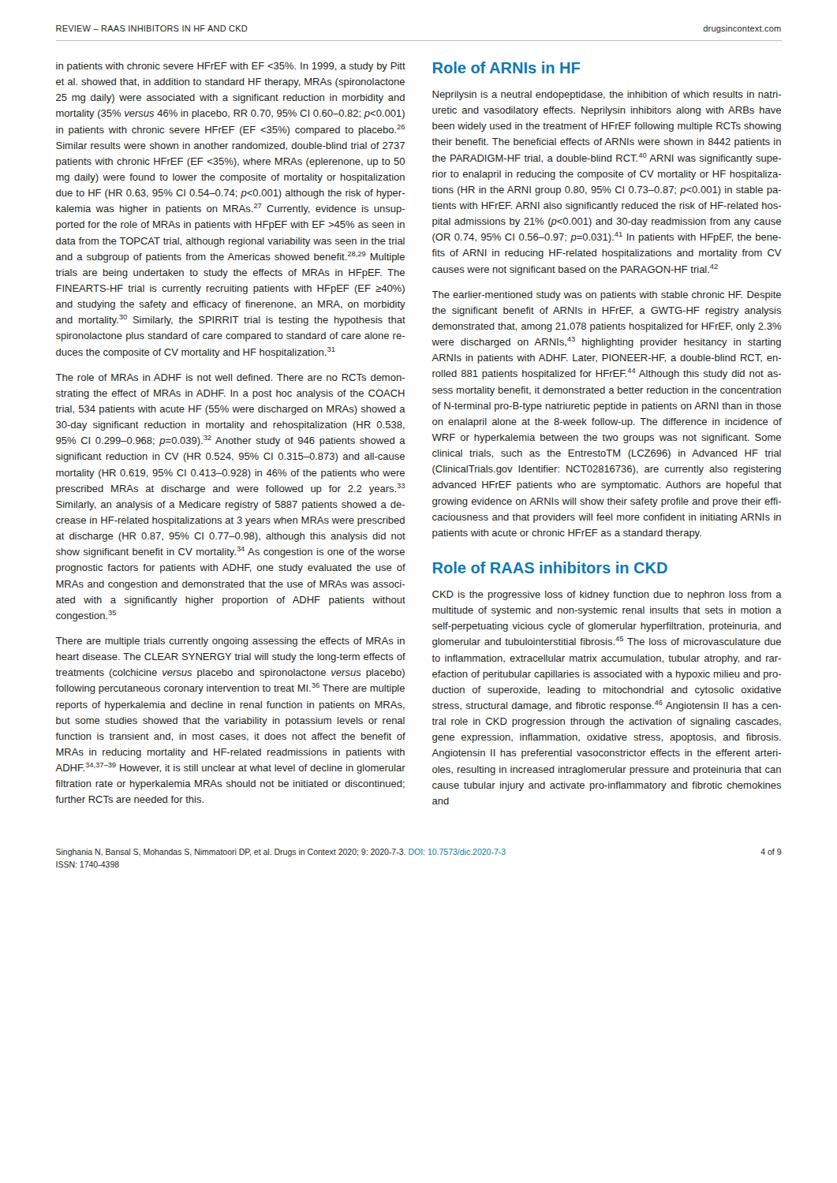REVIEW – RAAS inhibitors in HF and CKD
drugsincontext.com
in patients with chronic severe HFrEF with EF <35%. In 1999, a study by Pitt et al. showed that, in addition to standard HF therapy, MRAs (spironolactone 25 mg daily) were associated with a significant reduction in morbidity and mortality (35% versus 46% in placebo, RR 0.70, 95% CI 0.60–0.82; p<0.001) in patients with chronic severe HFrEF (EF <35%) compared to placebo.26 Similar results were shown in another randomized, double-blind trial of 2737 patients with chronic HFrEF (EF <35%), where MRAs (eplerenone, up to 50 mg daily) were found to lower the composite of mortality or hospitalization due to HF (HR 0.63, 95% CI 0.54–0.74; p<0.001) although the risk of hyperkalemia was higher in patients on MRAs.27 Currently, evidence is unsupported for the role of MRAs in patients with HFpEF with EF >45% as seen in data from the TOPCAT trial, although regional variability was seen in the trial and a subgroup of patients from the Americas showed benefit.28,29 Multiple trials are being undertaken to study the effects of MRAs in HFpEF. The FINEARTS-HF trial is currently recruiting patients with HFpEF (EF ≥40%) and studying the safety and efficacy of finerenone, an MRA, on morbidity and mortality.30 Similarly, the SPIRRIT trial is testing the hypothesis that spironolactone plus standard of care compared to standard of care alone reduces the composite of CV mortality and HF hospitalization.31
The role of MRAs in ADHF is not well defined. There are no RCTs demonstrating the effect of MRAs in ADHF. In a post hoc analysis of the COACH trial, 534 patients with acute HF (55% were discharged on MRAs) showed a 30-day significant reduction in mortality and rehospitalization (HR 0.538, 95% CI 0.299–0.968; p=0.039).32 Another study of 946 patients showed a significant reduction in CV (HR 0.524, 95% CI 0.315–0.873) and all-cause mortality (HR 0.619, 95% CI 0.413–0.928) in 46% of the patients who were prescribed MRAs at discharge and were followed up for 2.2 years.33 Similarly, an analysis of a Medicare registry of 5887 patients showed a decrease in HF-related hospitalizations at 3 years when MRAs were prescribed at discharge (HR 0.87, 95% CI 0.77–0.98), although this analysis did not show significant benefit in CV mortality.34 As congestion is one of the worse prognostic factors for patients with ADHF, one study evaluated the use of MRAs and congestion and demonstrated that the use of MRAs was associated with a significantly higher proportion of ADHF patients without congestion.35
There are multiple trials currently ongoing assessing the effects of MRAs in heart disease. The CLEAR SYNERGY trial will study the long-term effects of treatments (colchicine versus placebo and spironolactone versus placebo) following percutaneous coronary intervention to treat MI.36 There are multiple reports of hyperkalemia and decline in renal function in patients on MRAs, but some studies showed that the variability in potassium levels or renal function is transient and, in most cases, it does not affect the benefit of MRAs in reducing mortality and HF-related readmissions in patients with ADHF.34,37–39 However, it is still unclear at what level of decline in glomerular filtration rate or hyperkalemia MRAs should not be initiated or discontinued; further RCTs are needed for this.
Role of ARNIs in HF
Neprilysin is a neutral endopeptidase, the inhibition of which results in natriuretic and vasodilatory effects. Neprilysin inhibitors along with ARBs have been widely used in the treatment of HFrEF following multiple RCTs showing their benefit. The beneficial effects of ARNIs were shown in 8442 patients in the PARADIGM-HF trial, a double-blind RCT.40 ARNI was significantly superior to enalapril in reducing the composite of CV mortality or HF hospitalizations (HR in the ARNI group 0.80, 95% CI 0.73–0.87; p<0.001) in stable patients with HFrEF. ARNI also significantly reduced the risk of HF-related hospital admissions by 21% (p<0.001) and 30-day readmission from any cause (OR 0.74, 95% CI 0.56–0.97; p=0.031).41 In patients with HFpEF, the benefits of ARNI in reducing HF-related hospitalizations and mortality from CV causes were not significant based on the PARAGON-HF trial.42
The earlier-mentioned study was on patients with stable chronic HF. Despite the significant benefit of ARNIs in HFrEF, a GWTG-HF registry analysis demonstrated that, among 21,078 patients hospitalized for HFrEF, only 2.3% were discharged on ARNIs,43 highlighting provider hesitancy in starting ARNIs in patients with ADHF. Later, PIONEER-HF, a double-blind RCT, enrolled 881 patients hospitalized for HFrEF.44 Although this study did not assess mortality benefit, it demonstrated a better reduction in the concentration of N-terminal pro-B-type natriuretic peptide in patients on ARNI than in those on enalapril alone at the 8-week follow-up. The difference in incidence of WRF or hyperkalemia between the two groups was not significant. Some clinical trials, such as the EntrestoTM (LCZ696) in Advanced HF trial (ClinicalTrials.gov Identifier: NCT02816736), are currently also registering advanced HFrEF patients who are symptomatic. Authors are hopeful that growing evidence on ARNIs will show their safety profile and prove their efficaciousness and that providers will feel more confident in initiating ARNIs in patients with acute or chronic HFrEF as a standard therapy.
Role of RAAS inhibitors in CKD
CKD is the progressive loss of kidney function due to nephron loss from a multitude of systemic and non-systemic renal insults that sets in motion a self-perpetuating vicious cycle of glomerular hyperfiltration, proteinuria, and glomerular and tubulointerstitial fibrosis.45 The loss of microvasculature due to inflammation, extracellular matrix accumulation, tubular atrophy, and rarefaction of peritubular capillaries is associated with a hypoxic milieu and production of superoxide, leading to mitochondrial and cytosolic oxidative stress, structural damage, and fibrotic response.46 Angiotensin II has a central role in CKD progression through the activation of signaling cascades, gene expression, inflammation, oxidative stress, apoptosis, and fibrosis. Angiotensin II has preferential vasoconstrictor effects in the efferent arterioles, resulting in increased intraglomerular pressure and proteinuria that can cause tubular injury and activate pro-inflammatory and fibrotic chemokines and
Singhania N, Bansal S, Mohandas S, Nimmatoori DP, et al. Drugs in Context 2020; 9: 2020-7-3. DOI: 10.7573/dic.2020-7-3 ISSN: 1740-4398
4 of 9